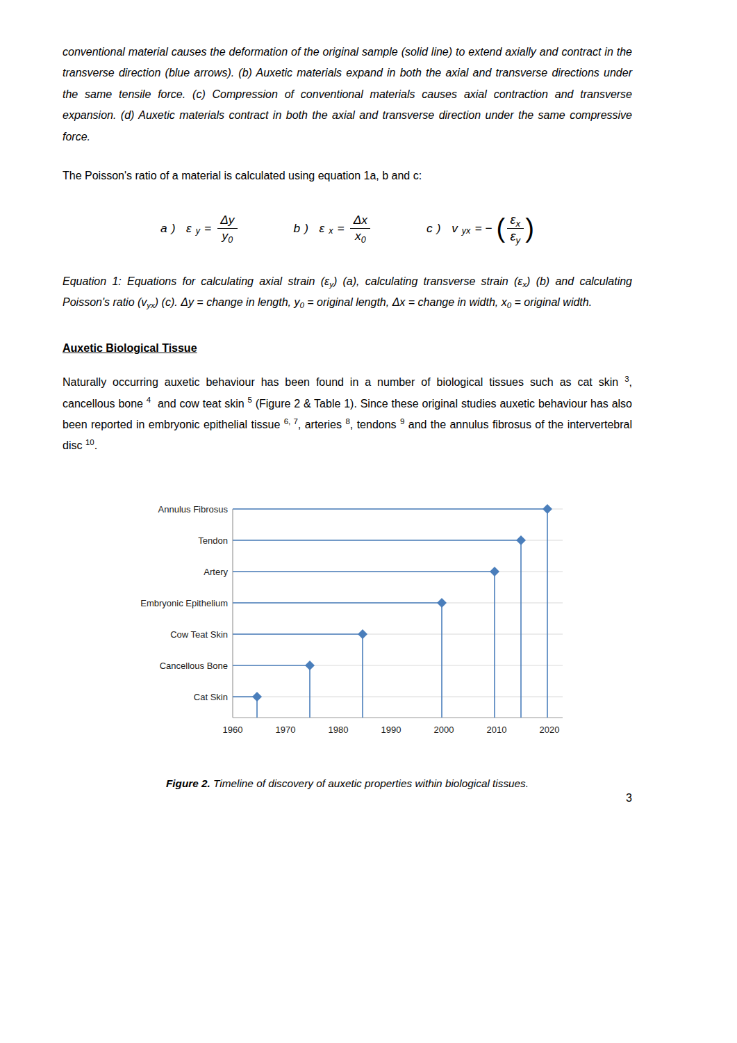conventional material causes the deformation of the original sample (solid line) to extend axially and contract in the transverse direction (blue arrows). (b) Auxetic materials expand in both the axial and transverse directions under the same tensile force. (c) Compression of conventional materials causes axial contraction and transverse expansion. (d) Auxetic materials contract in both the axial and transverse direction under the same compressive force.
The Poisson's ratio of a material is calculated using equation 1a, b and c:
a) εy = Δy y0 b) εx = Δx x0 c) vyx = − ( εx εy )
Equation 1: Equations for calculating axial strain (εy) (a), calculating transverse strain (εx) (b) and calculating Poisson's ratio (vyx) (c). Δy = change in length, y0 = original length, Δx = change in width, x0 = original width.
Auxetic Biological Tissue
Naturally occurring auxetic behaviour has been found in a number of biological tissues such as cat skin 3, cancellous bone 4 and cow teat skin 5 (Figure 2 & Table 1). Since these original studies auxetic behaviour has also been reported in embryonic epithelial tissue 6, 7, arteries 8, tendons 9 and the annulus fibrosus of the intervertebral disc 10.
Annulus Fibrosus Tendon Artery Embryonic Epithelium Cow Teat Skin Cancellous Bone Cat Skin 1960 1970 1980 1990 2000 2010 2020
Figure 2. Timeline of discovery of auxetic properties within biological tissues.
3